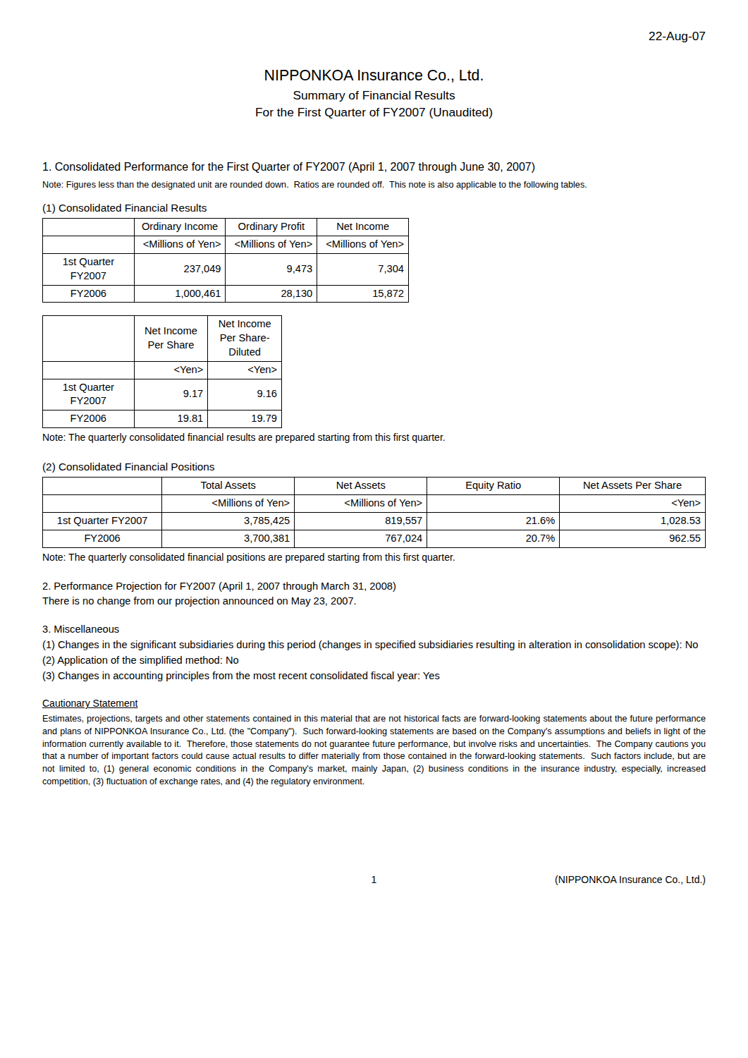22-Aug-07
NIPPONKOA Insurance Co., Ltd.
Summary of Financial Results
For the First Quarter of FY2007 (Unaudited)
1. Consolidated Performance for the First Quarter of FY2007 (April 1, 2007 through June 30, 2007)
Note: Figures less than the designated unit are rounded down. Ratios are rounded off. This note is also applicable to the following tables.
(1) Consolidated Financial Results
| | Ordinary Income | Ordinary Profit | Net Income |
| --- | --- | --- | --- |
| | <Millions of Yen> | <Millions of Yen> | <Millions of Yen> |
| 1st Quarter FY2007 | 237,049 | 9,473 | 7,304 |
| FY2006 | 1,000,461 | 28,130 | 15,872 |
| | Net Income Per Share | Net Income Per Share-Diluted |
| --- | --- | --- |
| | <Yen> | <Yen> |
| 1st Quarter FY2007 | 9.17 | 9.16 |
| FY2006 | 19.81 | 19.79 |
Note: The quarterly consolidated financial results are prepared starting from this first quarter.
(2) Consolidated Financial Positions
| | Total Assets | Net Assets | Equity Ratio | Net Assets Per Share |
| --- | --- | --- | --- | --- |
| | <Millions of Yen> | <Millions of Yen> | | <Yen> |
| 1st Quarter FY2007 | 3,785,425 | 819,557 | 21.6% | 1,028.53 |
| FY2006 | 3,700,381 | 767,024 | 20.7% | 962.55 |
Note: The quarterly consolidated financial positions are prepared starting from this first quarter.
2. Performance Projection for FY2007 (April 1, 2007 through March 31, 2008)
There is no change from our projection announced on May 23, 2007.
3. Miscellaneous
(1) Changes in the significant subsidiaries during this period (changes in specified subsidiaries resulting in alteration in consolidation scope): No
(2) Application of the simplified method: No
(3) Changes in accounting principles from the most recent consolidated fiscal year: Yes
Cautionary Statement
Estimates, projections, targets and other statements contained in this material that are not historical facts are forward-looking statements about the future performance and plans of NIPPONKOA Insurance Co., Ltd. (the "Company"). Such forward-looking statements are based on the Company's assumptions and beliefs in light of the information currently available to it. Therefore, those statements do not guarantee future performance, but involve risks and uncertainties. The Company cautions you that a number of important factors could cause actual results to differ materially from those contained in the forward-looking statements. Such factors include, but are not limited to, (1) general economic conditions in the Company's market, mainly Japan, (2) business conditions in the insurance industry, especially, increased competition, (3) fluctuation of exchange rates, and (4) the regulatory environment.
1 (NIPPONKOA Insurance Co., Ltd.)